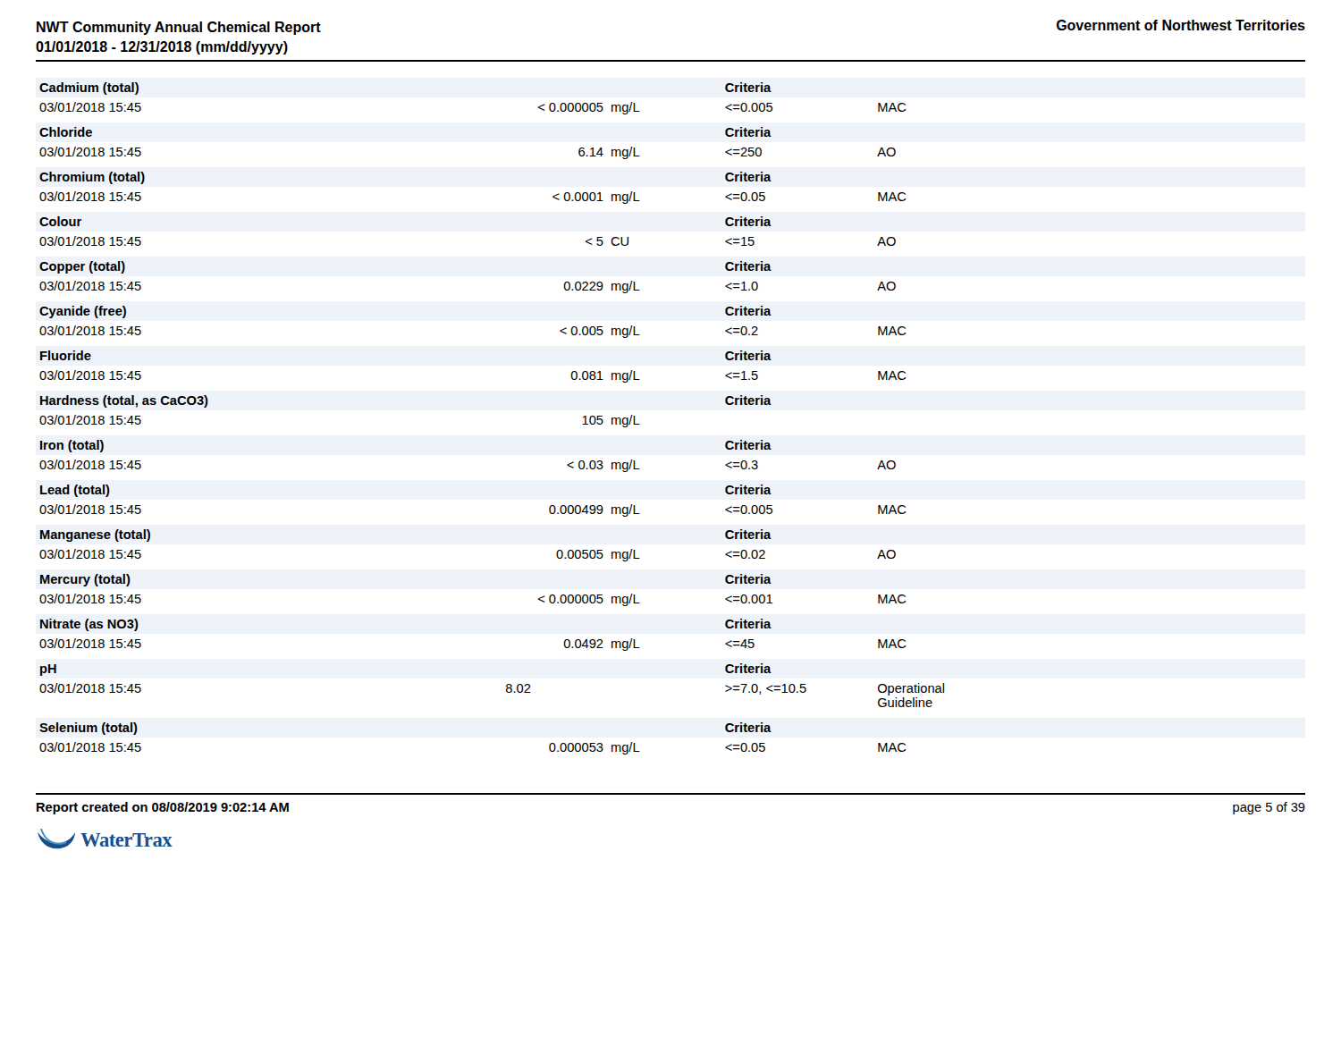NWT Community Annual Chemical Report
01/01/2018 - 12/31/2018 (mm/dd/yyyy)
Government of Northwest Territories
| Cadmium (total) | | | Criteria | | |
| 03/01/2018 15:45 | < 0.000005 | mg/L | <=0.005 | MAC | |
| Chloride | | | Criteria | | |
| 03/01/2018 15:45 | 6.14 | mg/L | <=250 | AO | |
| Chromium (total) | | | Criteria | | |
| 03/01/2018 15:45 | < 0.0001 | mg/L | <=0.05 | MAC | |
| Colour | | | Criteria | | |
| 03/01/2018 15:45 | < 5 | CU | <=15 | AO | |
| Copper (total) | | | Criteria | | |
| 03/01/2018 15:45 | 0.0229 | mg/L | <=1.0 | AO | |
| Cyanide (free) | | | Criteria | | |
| 03/01/2018 15:45 | < 0.005 | mg/L | <=0.2 | MAC | |
| Fluoride | | | Criteria | | |
| 03/01/2018 15:45 | 0.081 | mg/L | <=1.5 | MAC | |
| Hardness (total, as CaCO3) | | | Criteria | | |
| 03/01/2018 15:45 | 105 | mg/L | | | |
| Iron (total) | | | Criteria | | |
| 03/01/2018 15:45 | < 0.03 | mg/L | <=0.3 | AO | |
| Lead (total) | | | Criteria | | |
| 03/01/2018 15:45 | 0.000499 | mg/L | <=0.005 | MAC | |
| Manganese (total) | | | Criteria | | |
| 03/01/2018 15:45 | 0.00505 | mg/L | <=0.02 | AO | |
| Mercury (total) | | | Criteria | | |
| 03/01/2018 15:45 | < 0.000005 | mg/L | <=0.001 | MAC | |
| Nitrate (as NO3) | | | Criteria | | |
| 03/01/2018 15:45 | 0.0492 | mg/L | <=45 | MAC | |
| pH | | | Criteria | | |
| 03/01/2018 15:45 | 8.02 | | >=7.0, <=10.5 | Operational Guideline | |
| Selenium (total) | | | Criteria | | |
| 03/01/2018 15:45 | 0.000053 | mg/L | <=0.05 | MAC | |
Report created on 08/08/2019 9:02:14 AM
page 5 of 39
WaterTrax